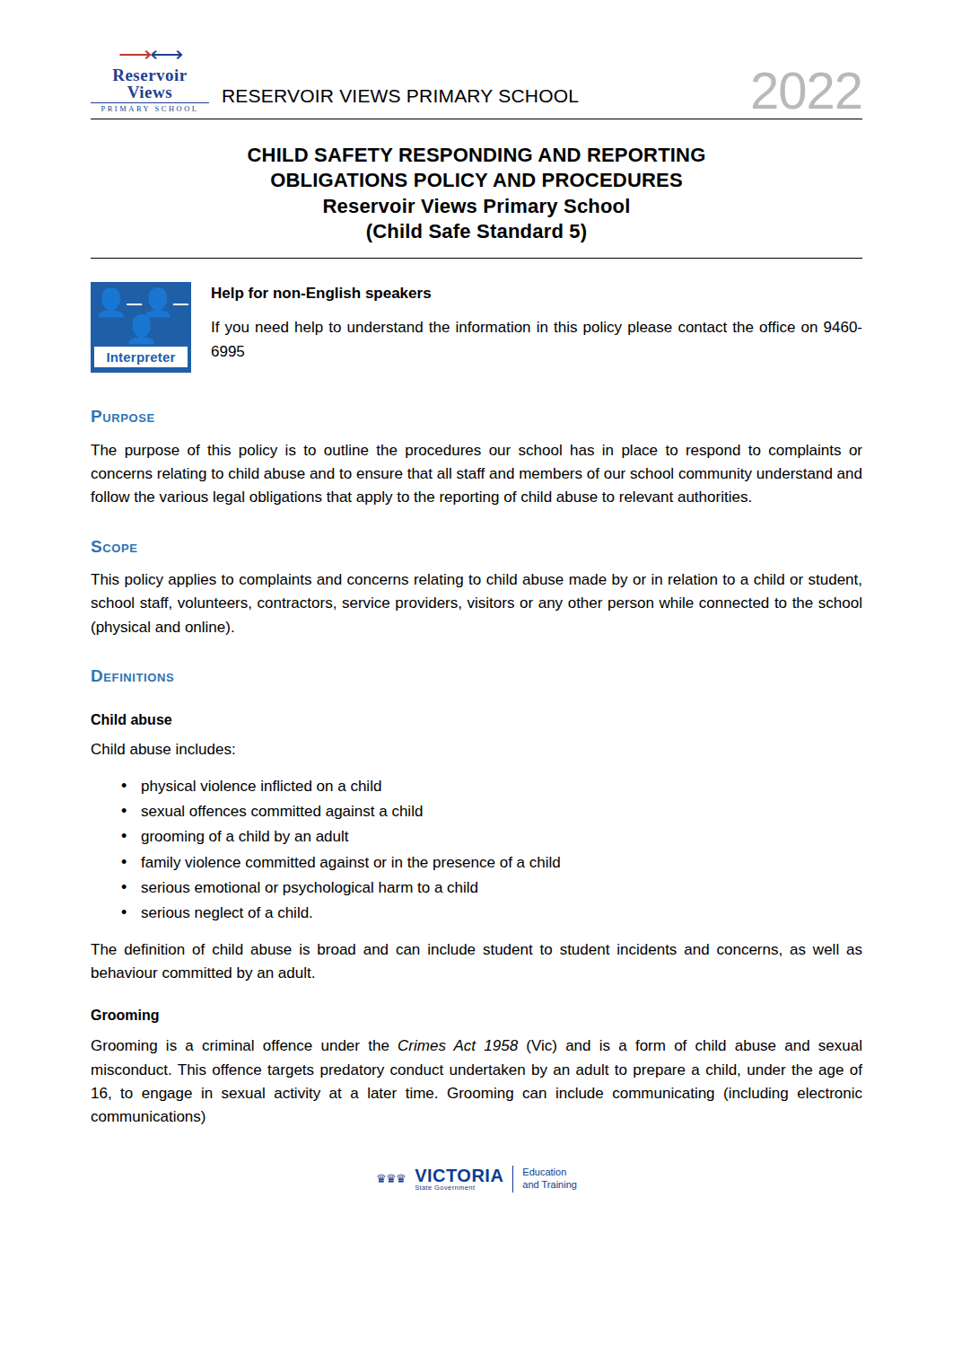⟶⟷ Reservoir Views PRIMARY SCHOOL
RESERVOIR VIEWS PRIMARY SCHOOL
2022
CHILD SAFETY RESPONDING AND REPORTING OBLIGATIONS POLICY AND PROCEDURES Reservoir Views Primary School (Child Safe Standard 5)
👤–👤–👤
Interpreter
Help for non-English speakers
If you need help to understand the information in this policy please contact the office on 9460-6995
Purpose
The purpose of this policy is to outline the procedures our school has in place to respond to complaints or concerns relating to child abuse and to ensure that all staff and members of our school community understand and follow the various legal obligations that apply to the reporting of child abuse to relevant authorities.
Scope
This policy applies to complaints and concerns relating to child abuse made by or in relation to a child or student, school staff, volunteers, contractors, service providers, visitors or any other person while connected to the school (physical and online).
Definitions
Child abuse
Child abuse includes:
physical violence inflicted on a child
sexual offences committed against a child
grooming of a child by an adult
family violence committed against or in the presence of a child
serious emotional or psychological harm to a child
serious neglect of a child.
The definition of child abuse is broad and can include student to student incidents and concerns, as well as behaviour committed by an adult.
Grooming
Grooming is a criminal offence under the Crimes Act 1958 (Vic) and is a form of child abuse and sexual misconduct. This offence targets predatory conduct undertaken by an adult to prepare a child, under the age of 16, to engage in sexual activity at a later time. Grooming can include communicating (including electronic communications)
♛♛♛ VICTORIAState Government Education
and Training